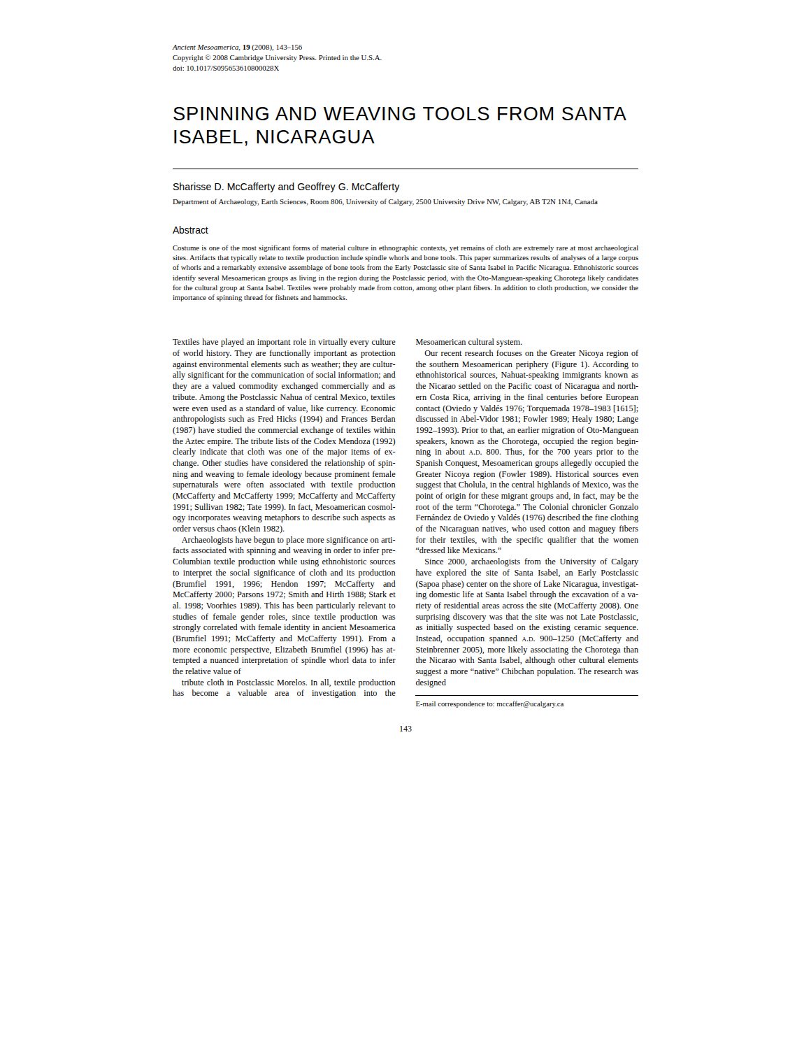Ancient Mesoamerica, 19 (2008), 143–156
Copyright © 2008 Cambridge University Press. Printed in the U.S.A.
doi: 10.1017/S095653610800028X
Spinning and Weaving Tools from Santa Isabel, Nicaragua
Sharisse D. McCafferty and Geoffrey G. McCafferty
Department of Archaeology, Earth Sciences, Room 806, University of Calgary, 2500 University Drive NW, Calgary, AB T2N 1N4, Canada
Abstract
Costume is one of the most significant forms of material culture in ethnographic contexts, yet remains of cloth are extremely rare at most archaeological sites. Artifacts that typically relate to textile production include spindle whorls and bone tools. This paper summarizes results of analyses of a large corpus of whorls and a remarkably extensive assemblage of bone tools from the Early Postclassic site of Santa Isabel in Pacific Nicaragua. Ethnohistoric sources identify several Mesoamerican groups as living in the region during the Postclassic period, with the Oto-Manguean-speaking Chorotega likely candidates for the cultural group at Santa Isabel. Textiles were probably made from cotton, among other plant fibers. In addition to cloth production, we consider the importance of spinning thread for fishnets and hammocks.
Textiles have played an important role in virtually every culture of world history. They are functionally important as protection against environmental elements such as weather; they are culturally significant for the communication of social information; and they are a valued commodity exchanged commercially and as tribute. Among the Postclassic Nahua of central Mexico, textiles were even used as a standard of value, like currency. Economic anthropologists such as Fred Hicks (1994) and Frances Berdan (1987) have studied the commercial exchange of textiles within the Aztec empire. The tribute lists of the Codex Mendoza (1992) clearly indicate that cloth was one of the major items of exchange. Other studies have considered the relationship of spinning and weaving to female ideology because prominent female supernaturals were often associated with textile production (McCafferty and McCafferty 1999; McCafferty and McCafferty 1991; Sullivan 1982; Tate 1999). In fact, Mesoamerican cosmology incorporates weaving metaphors to describe such aspects as order versus chaos (Klein 1982).
Archaeologists have begun to place more significance on artifacts associated with spinning and weaving in order to infer pre-Columbian textile production while using ethnohistoric sources to interpret the social significance of cloth and its production (Brumfiel 1991, 1996; Hendon 1997; McCafferty and McCafferty 2000; Parsons 1972; Smith and Hirth 1988; Stark et al. 1998; Voorhies 1989). This has been particularly relevant to studies of female gender roles, since textile production was strongly correlated with female identity in ancient Mesoamerica (Brumfiel 1991; McCafferty and McCafferty 1991). From a more economic perspective, Elizabeth Brumfiel (1996) has attempted a nuanced interpretation of spindle whorl data to infer the relative value of
tribute cloth in Postclassic Morelos. In all, textile production has become a valuable area of investigation into the Mesoamerican cultural system.
Our recent research focuses on the Greater Nicoya region of the southern Mesoamerican periphery (Figure 1). According to ethnohistorical sources, Nahuat-speaking immigrants known as the Nicarao settled on the Pacific coast of Nicaragua and northern Costa Rica, arriving in the final centuries before European contact (Oviedo y Valdés 1976; Torquemada 1978–1983 [1615]; discussed in Abel-Vidor 1981; Fowler 1989; Healy 1980; Lange 1992–1993). Prior to that, an earlier migration of Oto-Manguean speakers, known as the Chorotega, occupied the region beginning in about a.d. 800. Thus, for the 700 years prior to the Spanish Conquest, Mesoamerican groups allegedly occupied the Greater Nicoya region (Fowler 1989). Historical sources even suggest that Cholula, in the central highlands of Mexico, was the point of origin for these migrant groups and, in fact, may be the root of the term “Chorotega.” The Colonial chronicler Gonzalo Fernández de Oviedo y Valdés (1976) described the fine clothing of the Nicaraguan natives, who used cotton and maguey fibers for their textiles, with the specific qualifier that the women “dressed like Mexicans.”
Since 2000, archaeologists from the University of Calgary have explored the site of Santa Isabel, an Early Postclassic (Sapoa phase) center on the shore of Lake Nicaragua, investigating domestic life at Santa Isabel through the excavation of a variety of residential areas across the site (McCafferty 2008). One surprising discovery was that the site was not Late Postclassic, as initially suspected based on the existing ceramic sequence. Instead, occupation spanned a.d. 900–1250 (McCafferty and Steinbrenner 2005), more likely associating the Chorotega than the Nicarao with Santa Isabel, although other cultural elements suggest a more “native” Chibchan population. The research was designed
E-mail correspondence to: mccaffer@ucalgary.ca
143